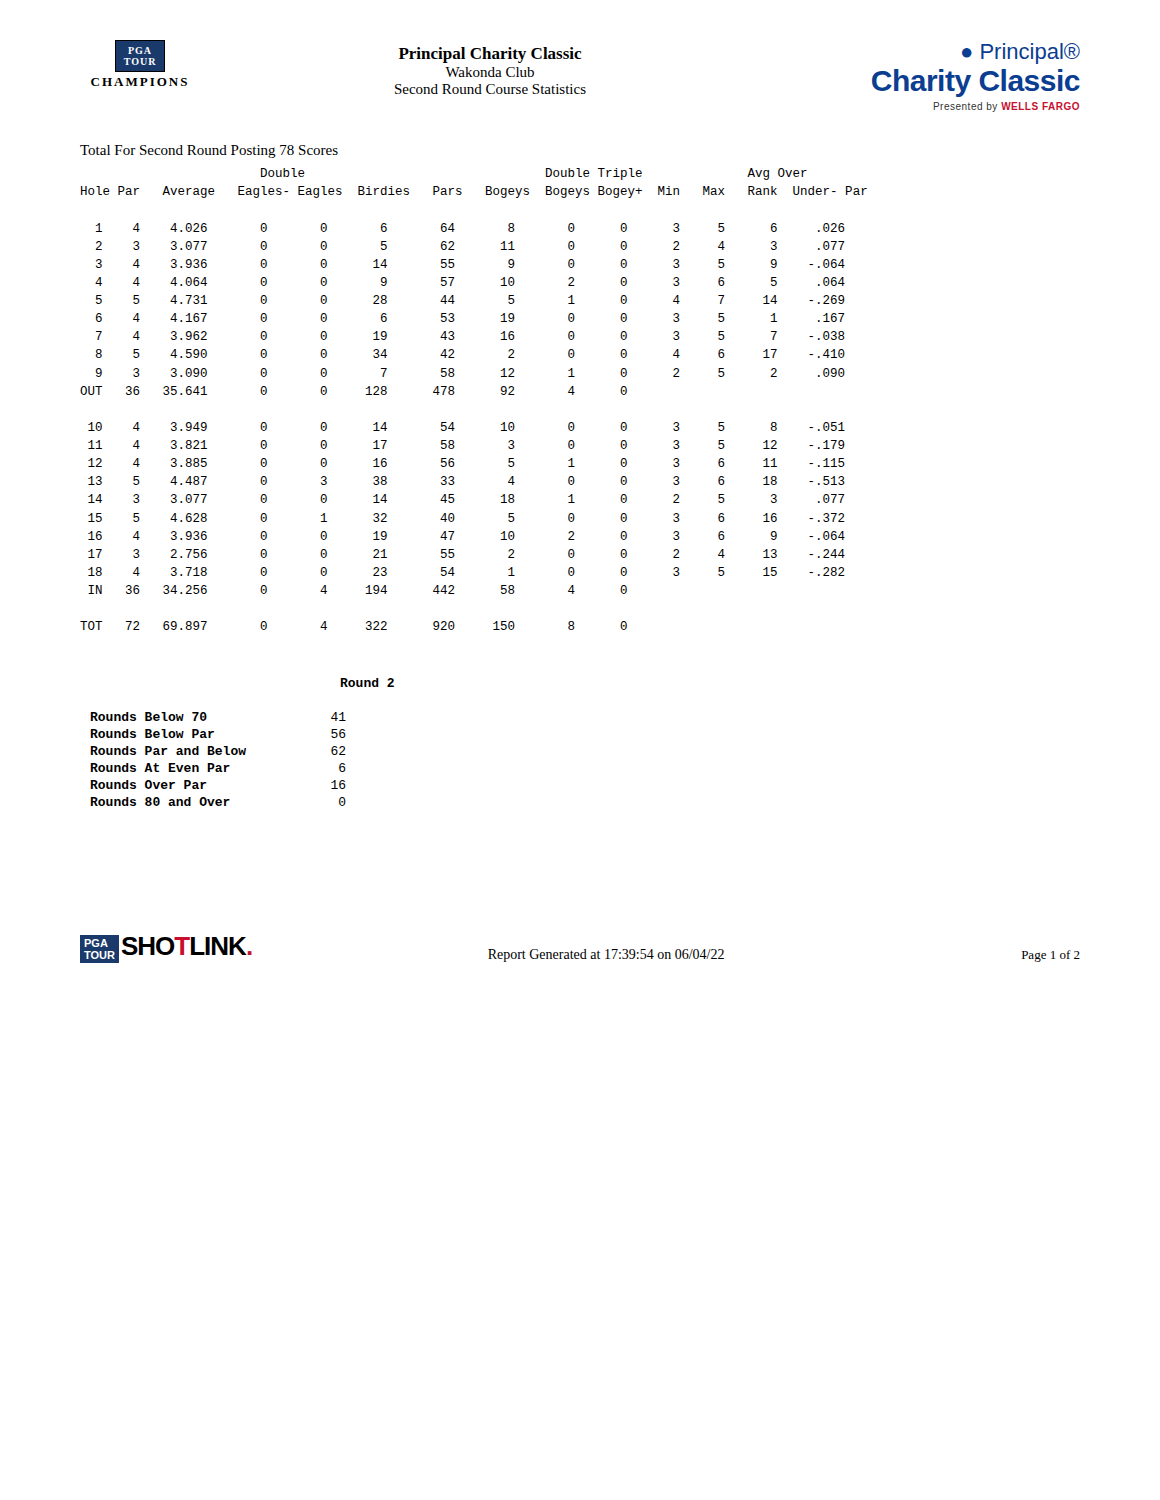PGA
TOUR
CHAMPIONS
Principal Charity Classic
Wakonda Club
Second Round Course Statistics
● Principal®
Charity Classic
Presented by WELLS FARGO
Total For Second Round Posting 78 Scores
                        Double                                Double Triple              Avg Over
Hole Par   Average   Eagles- Eagles  Birdies   Pars   Bogeys  Bogeys Bogey+  Min   Max   Rank  Under- Par

  1    4    4.026       0       0       6       64       8       0      0      3     5      6     .026
  2    3    3.077       0       0       5       62      11       0      0      2     4      3     .077
  3    4    3.936       0       0      14       55       9       0      0      3     5      9    -.064
  4    4    4.064       0       0       9       57      10       2      0      3     6      5     .064
  5    5    4.731       0       0      28       44       5       1      0      4     7     14    -.269
  6    4    4.167       0       0       6       53      19       0      0      3     5      1     .167
  7    4    3.962       0       0      19       43      16       0      0      3     5      7    -.038
  8    5    4.590       0       0      34       42       2       0      0      4     6     17    -.410
  9    3    3.090       0       0       7       58      12       1      0      2     5      2     .090
OUT   36   35.641       0       0     128      478      92       4      0

 10    4    3.949       0       0      14       54      10       0      0      3     5      8    -.051
 11    4    3.821       0       0      17       58       3       0      0      3     5     12    -.179
 12    4    3.885       0       0      16       56       5       1      0      3     6     11    -.115
 13    5    4.487       0       3      38       33       4       0      0      3     6     18    -.513
 14    3    3.077       0       0      14       45      18       1      0      2     5      3     .077
 15    5    4.628       0       1      32       40       5       0      0      3     6     16    -.372
 16    4    3.936       0       0      19       47      10       2      0      3     6      9    -.064
 17    3    2.756       0       0      21       55       2       0      0      2     4     13    -.244
 18    4    3.718       0       0      23       54       1       0      0      3     5     15    -.282
 IN   36   34.256       0       4     194      442      58       4      0

TOT   72   69.897       0       4     322      920     150       8      0
Round 2
| Rounds Below 70 | 41 |
| Rounds Below Par | 56 |
| Rounds Par and Below | 62 |
| Rounds At Even Par | 6 |
| Rounds Over Par | 16 |
| Rounds 80 and Over | 0 |
PGA
TOURSHOTLINK.
Report Generated at 17:39:54 on 06/04/22
Page 1 of 2